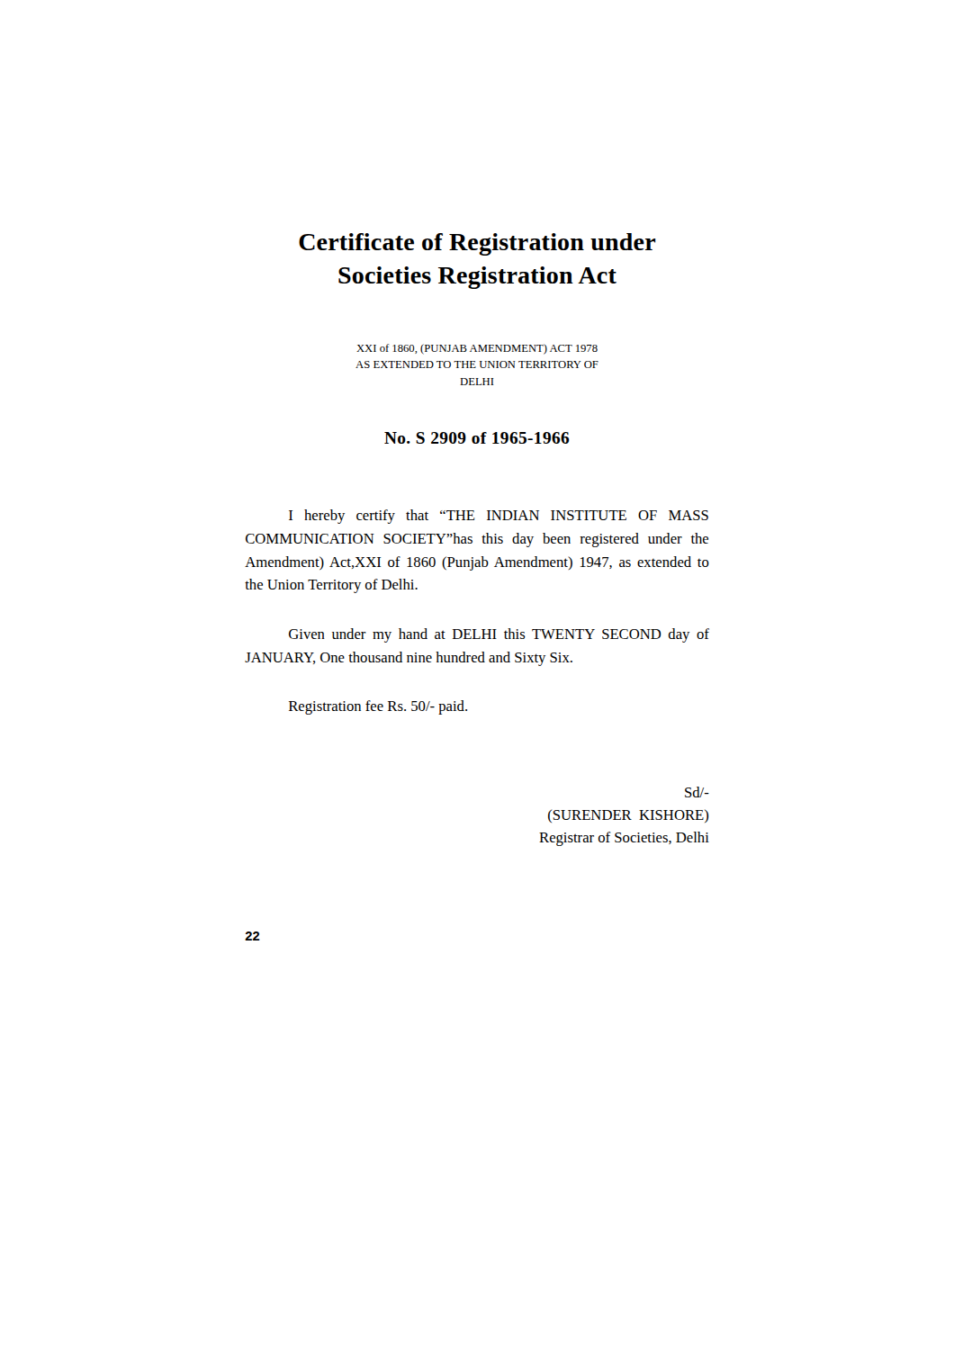Certificate of Registration under
Societies Registration Act
XXI of 1860, (PUNJAB AMENDMENT) ACT 1978
AS EXTENDED TO THE UNION TERRITORY OF
DELHI
No. S 2909 of 1965-1966
I hereby certify that “THE INDIAN INSTITUTE OF MASS COMMUNICATION SOCIETY”has this day been registered under the Amendment) Act,XXI of 1860 (Punjab Amendment) 1947, as extended to the Union Territory of Delhi.
Given under my hand at DELHI this TWENTY SECOND day of JANUARY, One thousand nine hundred and Sixty Six.
Registration fee Rs. 50/- paid.
Sd/-
(SURENDER KISHORE)
Registrar of Societies, Delhi
22